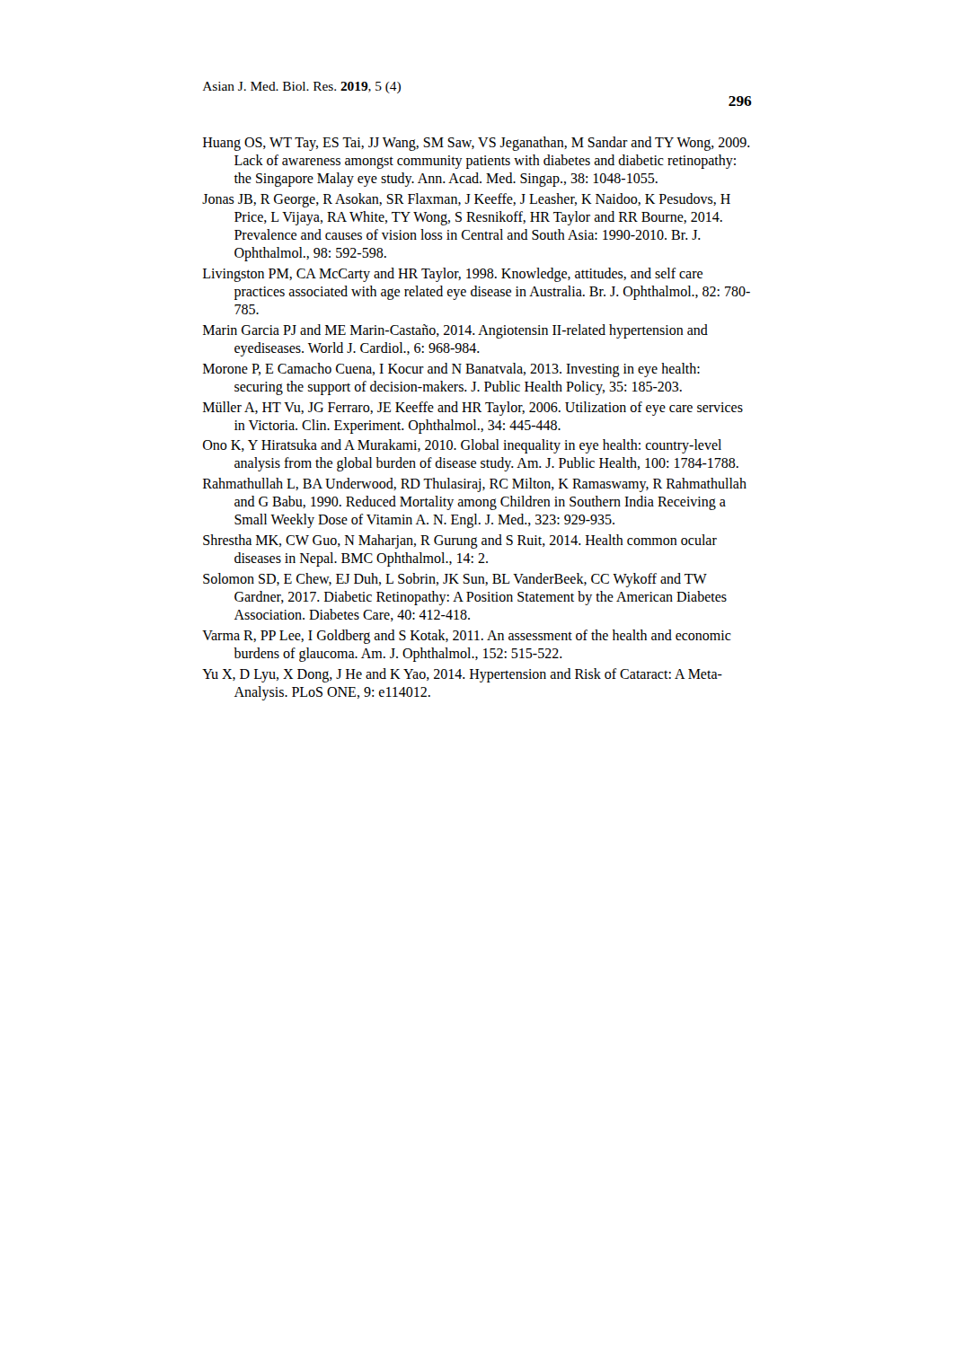Asian J. Med. Biol. Res. 2019, 5 (4)
296
Huang OS, WT Tay, ES Tai, JJ Wang, SM Saw, VS Jeganathan, M Sandar and TY Wong, 2009. Lack of awareness amongst community patients with diabetes and diabetic retinopathy: the Singapore Malay eye study. Ann. Acad. Med. Singap., 38: 1048-1055.
Jonas JB, R George, R Asokan, SR Flaxman, J Keeffe, J Leasher, K Naidoo, K Pesudovs, H Price, L Vijaya, RA White, TY Wong, S Resnikoff, HR Taylor and RR Bourne, 2014. Prevalence and causes of vision loss in Central and South Asia: 1990-2010. Br. J. Ophthalmol., 98: 592-598.
Livingston PM, CA McCarty and HR Taylor, 1998. Knowledge, attitudes, and self care practices associated with age related eye disease in Australia. Br. J. Ophthalmol., 82: 780-785.
Marin Garcia PJ and ME Marin-Castaño, 2014. Angiotensin II-related hypertension and eyediseases. World J. Cardiol., 6: 968-984.
Morone P, E Camacho Cuena, I Kocur and N Banatvala, 2013. Investing in eye health: securing the support of decision-makers. J. Public Health Policy, 35: 185-203.
Müller A, HT Vu, JG Ferraro, JE Keeffe and HR Taylor, 2006. Utilization of eye care services in Victoria. Clin. Experiment. Ophthalmol., 34: 445-448.
Ono K, Y Hiratsuka and A Murakami, 2010. Global inequality in eye health: country-level analysis from the global burden of disease study. Am. J. Public Health, 100: 1784-1788.
Rahmathullah L, BA Underwood, RD Thulasiraj, RC Milton, K Ramaswamy, R Rahmathullah and G Babu, 1990. Reduced Mortality among Children in Southern India Receiving a Small Weekly Dose of Vitamin A. N. Engl. J. Med., 323: 929-935.
Shrestha MK, CW Guo, N Maharjan, R Gurung and S Ruit, 2014. Health common ocular diseases in Nepal. BMC Ophthalmol., 14: 2.
Solomon SD, E Chew, EJ Duh, L Sobrin, JK Sun, BL VanderBeek, CC Wykoff and TW Gardner, 2017. Diabetic Retinopathy: A Position Statement by the American Diabetes Association. Diabetes Care, 40: 412-418.
Varma R, PP Lee, I Goldberg and S Kotak, 2011. An assessment of the health and economic burdens of glaucoma. Am. J. Ophthalmol., 152: 515-522.
Yu X, D Lyu, X Dong, J He and K Yao, 2014. Hypertension and Risk of Cataract: A Meta-Analysis. PLoS ONE, 9: e114012.